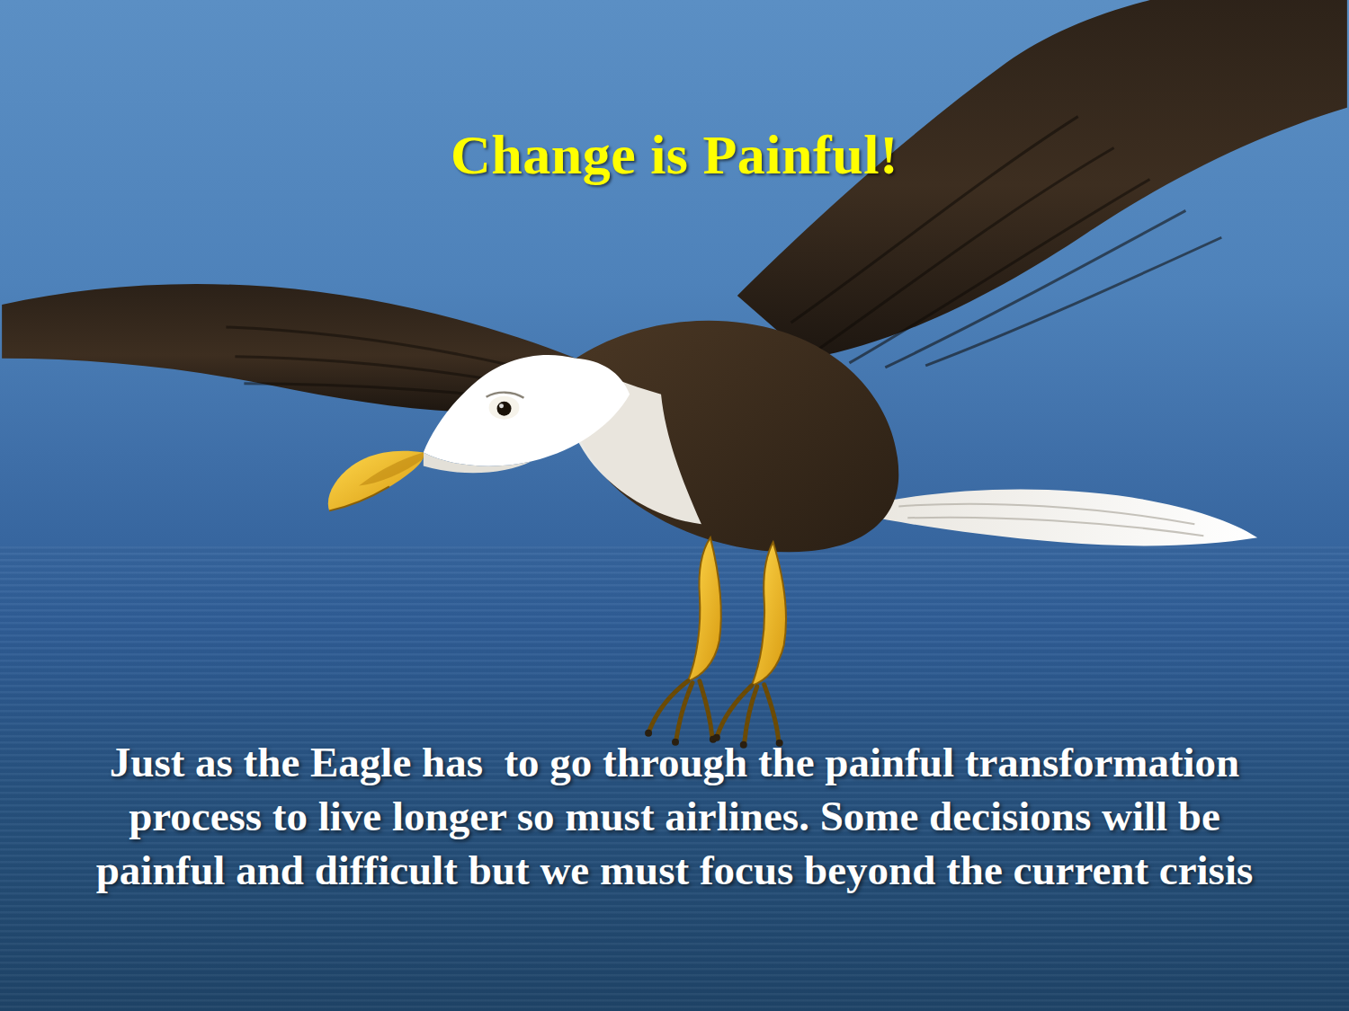Change is Painful!
Just as the Eagle has to go through the painful transformation process to live longer so must airlines. Some decisions will be painful and difficult but we must focus beyond the current crisis